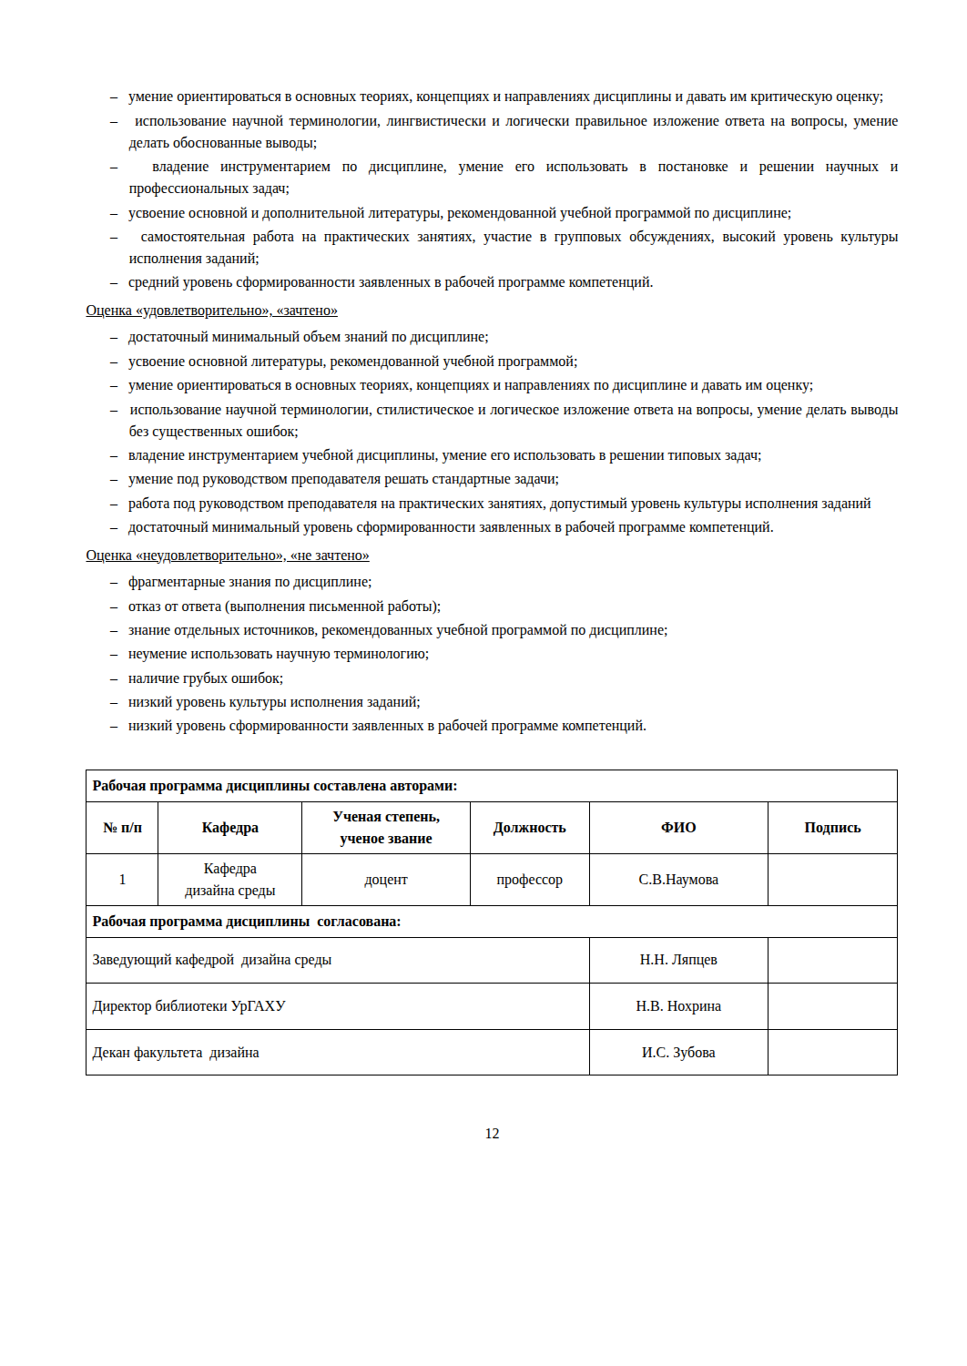умение ориентироваться в основных теориях, концепциях и направлениях дисциплины и давать им критическую оценку;
использование научной терминологии, лингвистически и логически правильное изложение ответа на вопросы, умение делать обоснованные выводы;
владение инструментарием по дисциплине, умение его использовать в постановке и решении научных и профессиональных задач;
усвоение основной и дополнительной литературы, рекомендованной учебной программой по дисциплине;
самостоятельная работа на практических занятиях, участие в групповых обсуждениях, высокий уровень культуры исполнения заданий;
средний уровень сформированности заявленных в рабочей программе компетенций.
Оценка «удовлетворительно», «зачтено»
достаточный минимальный объем знаний по дисциплине;
усвоение основной литературы, рекомендованной учебной программой;
умение ориентироваться в основных теориях, концепциях и направлениях по дисциплине и давать им оценку;
использование научной терминологии, стилистическое и логическое изложение ответа на вопросы, умение делать выводы без существенных ошибок;
владение инструментарием учебной дисциплины, умение его использовать в решении типовых задач;
умение под руководством преподавателя решать стандартные задачи;
работа под руководством преподавателя на практических занятиях, допустимый уровень культуры исполнения заданий
достаточный минимальный уровень сформированности заявленных в рабочей программе компетенций.
Оценка «неудовлетворительно», «не зачтено»
фрагментарные знания по дисциплине;
отказ от ответа (выполнения письменной работы);
знание отдельных источников, рекомендованных учебной программой по дисциплине;
неумение использовать научную терминологию;
наличие грубых ошибок;
низкий уровень культуры исполнения заданий;
низкий уровень сформированности заявленных в рабочей программе компетенций.
| Рабочая программа дисциплины составлена авторами: |
| № п/п | Кафедра | Ученая степень, ученое звание | Должность | ФИО | Подпись |
| 1 | Кафедра дизайна среды | доцент | профессор | С.В.Наумова | |
| Рабочая программа дисциплины согласована: |
| Заведующий кафедрой дизайна среды | Н.Н. Ляпцев | |
| Директор библиотеки УрГАХУ | Н.В. Нохрина | |
| Декан факультета дизайна | И.С. Зубова | |
12